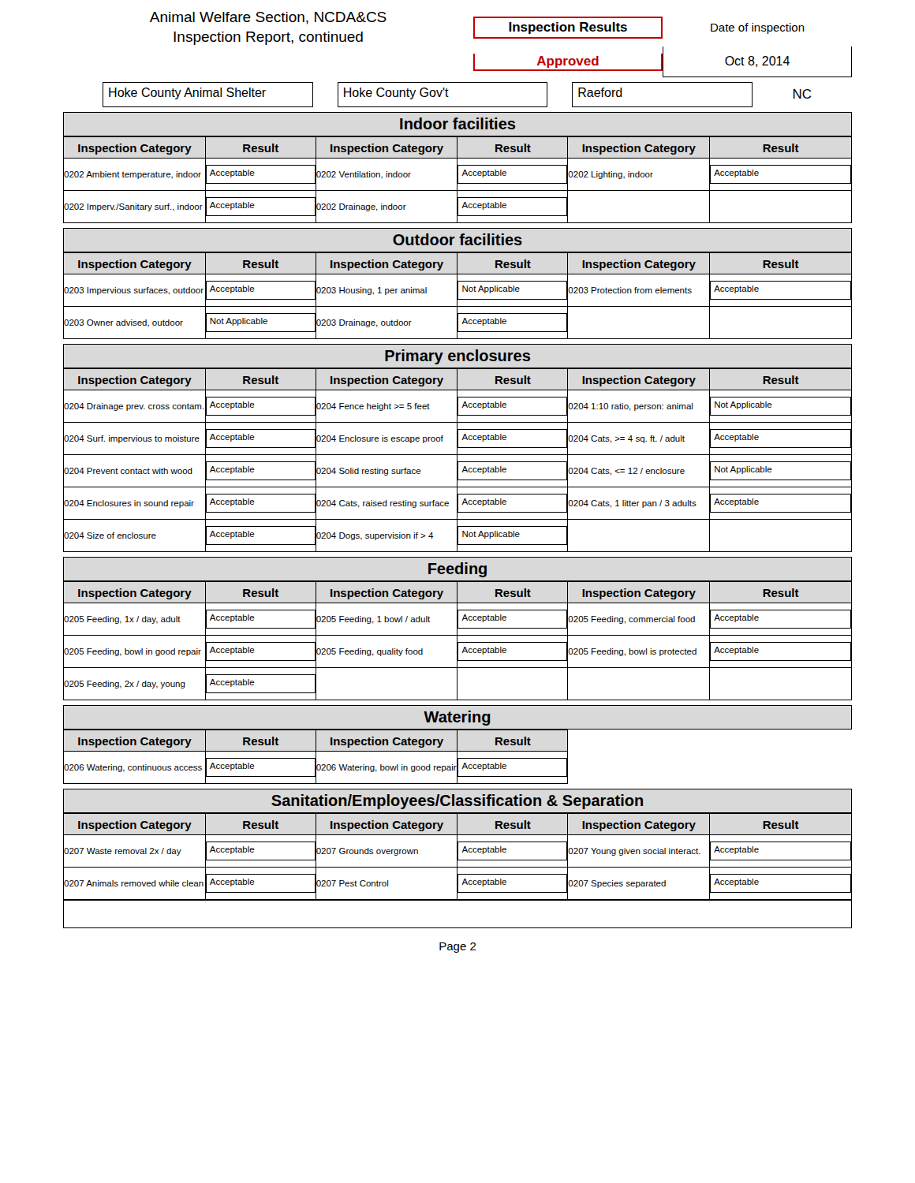| Animal Welfare Section, NCDA&CS Inspection Report, continued | Inspection Results | Date of inspection |
| | Approved | Oct 8, 2014 |
| | Hoke County Animal Shelter | | Hoke County Gov't | | Raeford | NC |
Indoor facilities
| Inspection Category | Result | Inspection Category | Result | Inspection Category | Result |
| --- | --- | --- | --- | --- | --- |
| 0202 Ambient temperature, indoor | Acceptable | 0202 Ventilation, indoor | Acceptable | 0202 Lighting, indoor | Acceptable |
| 0202 Imperv./Sanitary surf., indoor | Acceptable | 0202 Drainage, indoor | Acceptable | | |
Outdoor facilities
| Inspection Category | Result | Inspection Category | Result | Inspection Category | Result |
| --- | --- | --- | --- | --- | --- |
| 0203 Impervious surfaces, outdoor | Acceptable | 0203 Housing, 1 per animal | Not Applicable | 0203 Protection from elements | Acceptable |
| 0203 Owner advised, outdoor | Not Applicable | 0203 Drainage, outdoor | Acceptable | | |
Primary enclosures
| Inspection Category | Result | Inspection Category | Result | Inspection Category | Result |
| --- | --- | --- | --- | --- | --- |
| 0204 Drainage prev. cross contam. | Acceptable | 0204 Fence height >= 5 feet | Acceptable | 0204 1:10 ratio, person: animal | Not Applicable |
| 0204 Surf. impervious to moisture | Acceptable | 0204 Enclosure is escape proof | Acceptable | 0204 Cats, >= 4 sq. ft. / adult | Acceptable |
| 0204 Prevent contact with wood | Acceptable | 0204 Solid resting surface | Acceptable | 0204 Cats, <= 12 / enclosure | Not Applicable |
| 0204 Enclosures in sound repair | Acceptable | 0204 Cats, raised resting surface | Acceptable | 0204 Cats, 1 litter pan / 3 adults | Acceptable |
| 0204 Size of enclosure | Acceptable | 0204 Dogs, supervision if > 4 | Not Applicable | | |
Feeding
| Inspection Category | Result | Inspection Category | Result | Inspection Category | Result |
| --- | --- | --- | --- | --- | --- |
| 0205 Feeding, 1x / day, adult | Acceptable | 0205 Feeding, 1 bowl / adult | Acceptable | 0205 Feeding, commercial food | Acceptable |
| 0205 Feeding, bowl in good repair | Acceptable | 0205 Feeding, quality food | Acceptable | 0205 Feeding, bowl is protected | Acceptable |
| 0205 Feeding, 2x / day, young | Acceptable | | | | |
Watering
| Inspection Category | Result | Inspection Category | Result | |
| --- | --- | --- | --- | --- |
| 0206 Watering, continuous access | Acceptable | 0206 Watering, bowl in good repair | Acceptable | |
Sanitation/Employees/Classification & Separation
| Inspection Category | Result | Inspection Category | Result | Inspection Category | Result |
| --- | --- | --- | --- | --- | --- |
| 0207 Waste removal 2x / day | Acceptable | 0207 Grounds overgrown | Acceptable | 0207 Young given social interact. | Acceptable |
| 0207 Animals removed while clean | Acceptable | 0207 Pest Control | Acceptable | 0207 Species separated | Acceptable |
Page 2